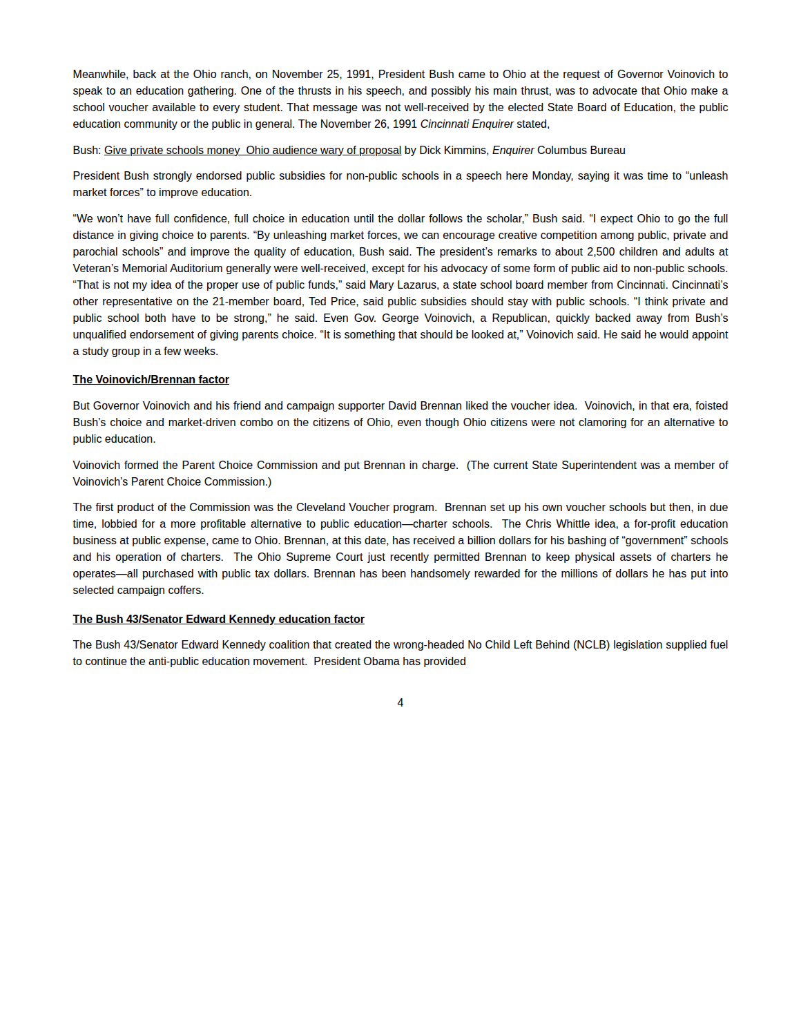Meanwhile, back at the Ohio ranch, on November 25, 1991, President Bush came to Ohio at the request of Governor Voinovich to speak to an education gathering. One of the thrusts in his speech, and possibly his main thrust, was to advocate that Ohio make a school voucher available to every student. That message was not well-received by the elected State Board of Education, the public education community or the public in general. The November 26, 1991 Cincinnati Enquirer stated,
Bush: Give private schools money Ohio audience wary of proposal by Dick Kimmins, Enquirer Columbus Bureau
President Bush strongly endorsed public subsidies for non-public schools in a speech here Monday, saying it was time to “unleash market forces” to improve education.
“We won’t have full confidence, full choice in education until the dollar follows the scholar,” Bush said. “I expect Ohio to go the full distance in giving choice to parents. “By unleashing market forces, we can encourage creative competition among public, private and parochial schools” and improve the quality of education, Bush said. The president’s remarks to about 2,500 children and adults at Veteran’s Memorial Auditorium generally were well-received, except for his advocacy of some form of public aid to non-public schools. “That is not my idea of the proper use of public funds,” said Mary Lazarus, a state school board member from Cincinnati. Cincinnati’s other representative on the 21-member board, Ted Price, said public subsidies should stay with public schools. “I think private and public school both have to be strong,” he said. Even Gov. George Voinovich, a Republican, quickly backed away from Bush’s unqualified endorsement of giving parents choice. “It is something that should be looked at,” Voinovich said. He said he would appoint a study group in a few weeks.
The Voinovich/Brennan factor
But Governor Voinovich and his friend and campaign supporter David Brennan liked the voucher idea. Voinovich, in that era, foisted Bush’s choice and market-driven combo on the citizens of Ohio, even though Ohio citizens were not clamoring for an alternative to public education.
Voinovich formed the Parent Choice Commission and put Brennan in charge. (The current State Superintendent was a member of Voinovich’s Parent Choice Commission.)
The first product of the Commission was the Cleveland Voucher program. Brennan set up his own voucher schools but then, in due time, lobbied for a more profitable alternative to public education—charter schools. The Chris Whittle idea, a for-profit education business at public expense, came to Ohio. Brennan, at this date, has received a billion dollars for his bashing of “government” schools and his operation of charters. The Ohio Supreme Court just recently permitted Brennan to keep physical assets of charters he operates—all purchased with public tax dollars. Brennan has been handsomely rewarded for the millions of dollars he has put into selected campaign coffers.
The Bush 43/Senator Edward Kennedy education factor
The Bush 43/Senator Edward Kennedy coalition that created the wrong-headed No Child Left Behind (NCLB) legislation supplied fuel to continue the anti-public education movement. President Obama has provided
4